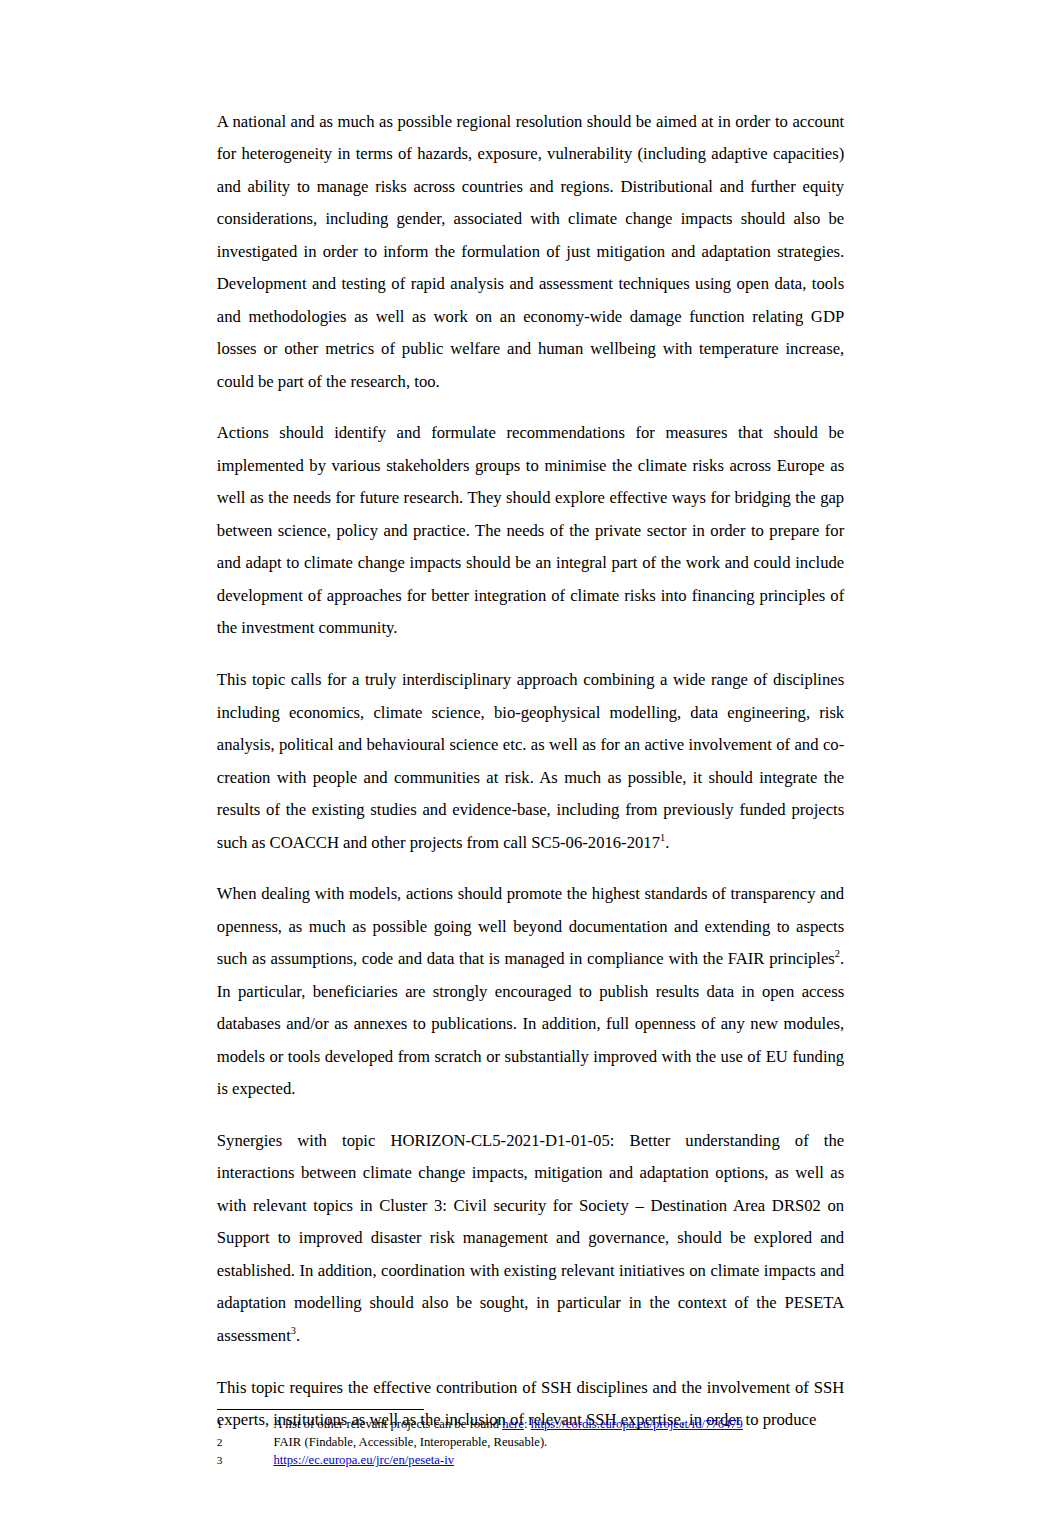A national and as much as possible regional resolution should be aimed at in order to account for heterogeneity in terms of hazards, exposure, vulnerability (including adaptive capacities) and ability to manage risks across countries and regions. Distributional and further equity considerations, including gender, associated with climate change impacts should also be investigated in order to inform the formulation of just mitigation and adaptation strategies. Development and testing of rapid analysis and assessment techniques using open data, tools and methodologies as well as work on an economy-wide damage function relating GDP losses or other metrics of public welfare and human wellbeing with temperature increase, could be part of the research, too.
Actions should identify and formulate recommendations for measures that should be implemented by various stakeholders groups to minimise the climate risks across Europe as well as the needs for future research. They should explore effective ways for bridging the gap between science, policy and practice. The needs of the private sector in order to prepare for and adapt to climate change impacts should be an integral part of the work and could include development of approaches for better integration of climate risks into financing principles of the investment community.
This topic calls for a truly interdisciplinary approach combining a wide range of disciplines including economics, climate science, bio-geophysical modelling, data engineering, risk analysis, political and behavioural science etc. as well as for an active involvement of and co-creation with people and communities at risk. As much as possible, it should integrate the results of the existing studies and evidence-base, including from previously funded projects such as COACCH and other projects from call SC5-06-2016-20171.
When dealing with models, actions should promote the highest standards of transparency and openness, as much as possible going well beyond documentation and extending to aspects such as assumptions, code and data that is managed in compliance with the FAIR principles2. In particular, beneficiaries are strongly encouraged to publish results data in open access databases and/or as annexes to publications. In addition, full openness of any new modules, models or tools developed from scratch or substantially improved with the use of EU funding is expected.
Synergies with topic HORIZON-CL5-2021-D1-01-05: Better understanding of the interactions between climate change impacts, mitigation and adaptation options, as well as with relevant topics in Cluster 3: Civil security for Society – Destination Area DRS02 on Support to improved disaster risk management and governance, should be explored and established. In addition, coordination with existing relevant initiatives on climate impacts and adaptation modelling should also be sought, in particular in the context of the PESETA assessment3.
This topic requires the effective contribution of SSH disciplines and the involvement of SSH experts, institutions as well as the inclusion of relevant SSH expertise, in order to produce
1 A list of other relevant projects can be found here: https://cordis.europa.eu/project/id/776479
2 FAIR (Findable, Accessible, Interoperable, Reusable).
3 https://ec.europa.eu/jrc/en/peseta-iv